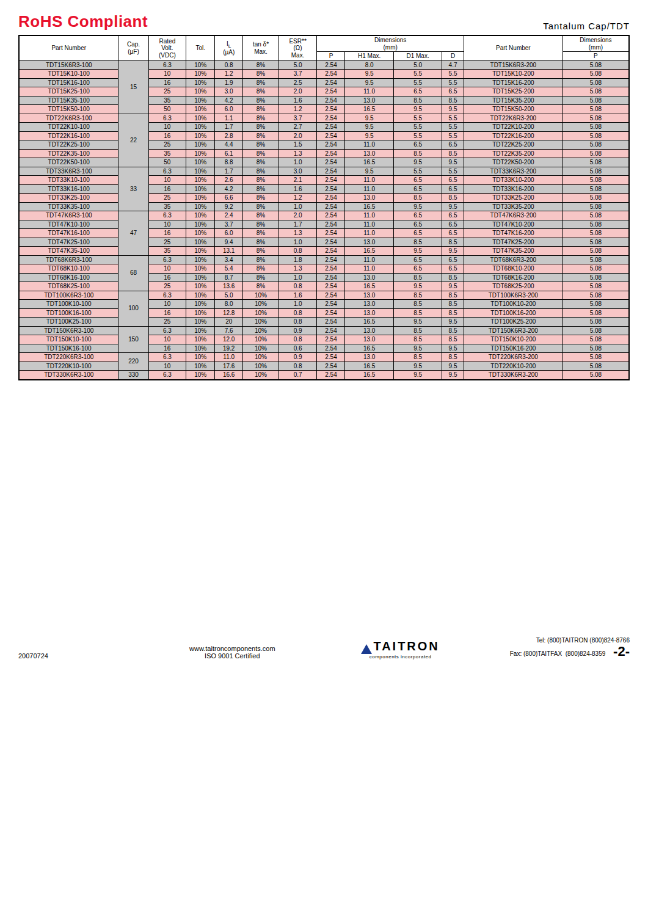RoHS Compliant
Tantalum Cap/TDT
| Part Number | Cap. (µF) | Rated Volt. (VDC) | Tol. | I L (µA) | tan δ* Max. | ESR** (Ω) Max. | Dimensions (mm) | Part Number | Dimensions (mm) |
| --- | --- | --- | --- | --- | --- | --- | --- | --- | --- |
| P | H1 Max. | D1 Max. | D |
| P |
| TDT15K6R3-100 | 15 | 6.3 | 10% | 0.8 | 8% | 5.0 | 2.54 | 8.0 | 5.0 | 4.7 | TDT15K6R3-200 | 5.08 |
| TDT15K10-100 | 10 | 10% | 1.2 | 8% | 3.7 | 2.54 | 9.5 | 5.5 | 5.5 | TDT15K10-200 | 5.08 |
| TDT15K16-100 | 16 | 10% | 1.9 | 8% | 2.5 | 2.54 | 9.5 | 5.5 | 5.5 | TDT15K16-200 | 5.08 |
| TDT15K25-100 | 25 | 10% | 3.0 | 8% | 2.0 | 2.54 | 11.0 | 6.5 | 6.5 | TDT15K25-200 | 5.08 |
| TDT15K35-100 | 35 | 10% | 4.2 | 8% | 1.6 | 2.54 | 13.0 | 8.5 | 8.5 | TDT15K35-200 | 5.08 |
| TDT15K50-100 | 50 | 10% | 6.0 | 8% | 1.2 | 2.54 | 16.5 | 9.5 | 9.5 | TDT15K50-200 | 5.08 |
| TDT22K6R3-100 | 22 | 6.3 | 10% | 1.1 | 8% | 3.7 | 2.54 | 9.5 | 5.5 | 5.5 | TDT22K6R3-200 | 5.08 |
| TDT22K10-100 | 10 | 10% | 1.7 | 8% | 2.7 | 2.54 | 9.5 | 5.5 | 5.5 | TDT22K10-200 | 5.08 |
| TDT22K16-100 | 16 | 10% | 2.8 | 8% | 2.0 | 2.54 | 9.5 | 5.5 | 5.5 | TDT22K16-200 | 5.08 |
| TDT22K25-100 | 25 | 10% | 4.4 | 8% | 1.5 | 2.54 | 11.0 | 6.5 | 6.5 | TDT22K25-200 | 5.08 |
| TDT22K35-100 | 35 | 10% | 6.1 | 8% | 1.3 | 2.54 | 13.0 | 8.5 | 8.5 | TDT22K35-200 | 5.08 |
| TDT22K50-100 | 50 | 10% | 8.8 | 8% | 1.0 | 2.54 | 16.5 | 9.5 | 9.5 | TDT22K50-200 | 5.08 |
| TDT33K6R3-100 | 33 | 6.3 | 10% | 1.7 | 8% | 3.0 | 2.54 | 9.5 | 5.5 | 5.5 | TDT33K6R3-200 | 5.08 |
| TDT33K10-100 | 10 | 10% | 2.6 | 8% | 2.1 | 2.54 | 11.0 | 6.5 | 6.5 | TDT33K10-200 | 5.08 |
| TDT33K16-100 | 16 | 10% | 4.2 | 8% | 1.6 | 2.54 | 11.0 | 6.5 | 6.5 | TDT33K16-200 | 5.08 |
| TDT33K25-100 | 25 | 10% | 6.6 | 8% | 1.2 | 2.54 | 13.0 | 8.5 | 8.5 | TDT33K25-200 | 5.08 |
| TDT33K35-100 | 35 | 10% | 9.2 | 8% | 1.0 | 2.54 | 16.5 | 9.5 | 9.5 | TDT33K35-200 | 5.08 |
| TDT47K6R3-100 | 47 | 6.3 | 10% | 2.4 | 8% | 2.0 | 2.54 | 11.0 | 6.5 | 6.5 | TDT47K6R3-200 | 5.08 |
| TDT47K10-100 | 10 | 10% | 3.7 | 8% | 1.7 | 2.54 | 11.0 | 6.5 | 6.5 | TDT47K10-200 | 5.08 |
| TDT47K16-100 | 16 | 10% | 6.0 | 8% | 1.3 | 2.54 | 11.0 | 6.5 | 6.5 | TDT47K16-200 | 5.08 |
| TDT47K25-100 | 25 | 10% | 9.4 | 8% | 1.0 | 2.54 | 13.0 | 8.5 | 8.5 | TDT47K25-200 | 5.08 |
| TDT47K35-100 | 35 | 10% | 13.1 | 8% | 0.8 | 2.54 | 16.5 | 9.5 | 9.5 | TDT47K35-200 | 5.08 |
| TDT68K6R3-100 | 68 | 6.3 | 10% | 3.4 | 8% | 1.8 | 2.54 | 11.0 | 6.5 | 6.5 | TDT68K6R3-200 | 5.08 |
| TDT68K10-100 | 10 | 10% | 5.4 | 8% | 1.3 | 2.54 | 11.0 | 6.5 | 6.5 | TDT68K10-200 | 5.08 |
| TDT68K16-100 | 16 | 10% | 8.7 | 8% | 1.0 | 2.54 | 13.0 | 8.5 | 8.5 | TDT68K16-200 | 5.08 |
| TDT68K25-100 | 25 | 10% | 13.6 | 8% | 0.8 | 2.54 | 16.5 | 9.5 | 9.5 | TDT68K25-200 | 5.08 |
| TDT100K6R3-100 | 100 | 6.3 | 10% | 5.0 | 10% | 1.6 | 2.54 | 13.0 | 8.5 | 8.5 | TDT100K6R3-200 | 5.08 |
| TDT100K10-100 | 10 | 10% | 8.0 | 10% | 1.0 | 2.54 | 13.0 | 8.5 | 8.5 | TDT100K10-200 | 5.08 |
| TDT100K16-100 | 16 | 10% | 12.8 | 10% | 0.8 | 2.54 | 13.0 | 8.5 | 8.5 | TDT100K16-200 | 5.08 |
| TDT100K25-100 | 25 | 10% | 20 | 10% | 0.8 | 2.54 | 16.5 | 9.5 | 9.5 | TDT100K25-200 | 5.08 |
| TDT150K6R3-100 | 150 | 6.3 | 10% | 7.6 | 10% | 0.9 | 2.54 | 13.0 | 8.5 | 8.5 | TDT150K6R3-200 | 5.08 |
| TDT150K10-100 | 10 | 10% | 12.0 | 10% | 0.8 | 2.54 | 13.0 | 8.5 | 8.5 | TDT150K10-200 | 5.08 |
| TDT150K16-100 | 16 | 10% | 19.2 | 10% | 0.6 | 2.54 | 16.5 | 9.5 | 9.5 | TDT150K16-200 | 5.08 |
| TDT220K6R3-100 | 220 | 6.3 | 10% | 11.0 | 10% | 0.9 | 2.54 | 13.0 | 8.5 | 8.5 | TDT220K6R3-200 | 5.08 |
| TDT220K10-100 | 10 | 10% | 17.6 | 10% | 0.8 | 2.54 | 16.5 | 9.5 | 9.5 | TDT220K10-200 | 5.08 |
| TDT330K6R3-100 | 330 | 6.3 | 10% | 16.6 | 10% | 0.7 | 2.54 | 16.5 | 9.5 | 9.5 | TDT330K6R3-200 | 5.08 |
20070724
www.taitroncomponents.com
ISO 9001 Certified
TAITRON
components incorporated
Tel: (800)TAITRON (800)824-8766
Fax: (800)TAITFAX (800)824-8359 -2-